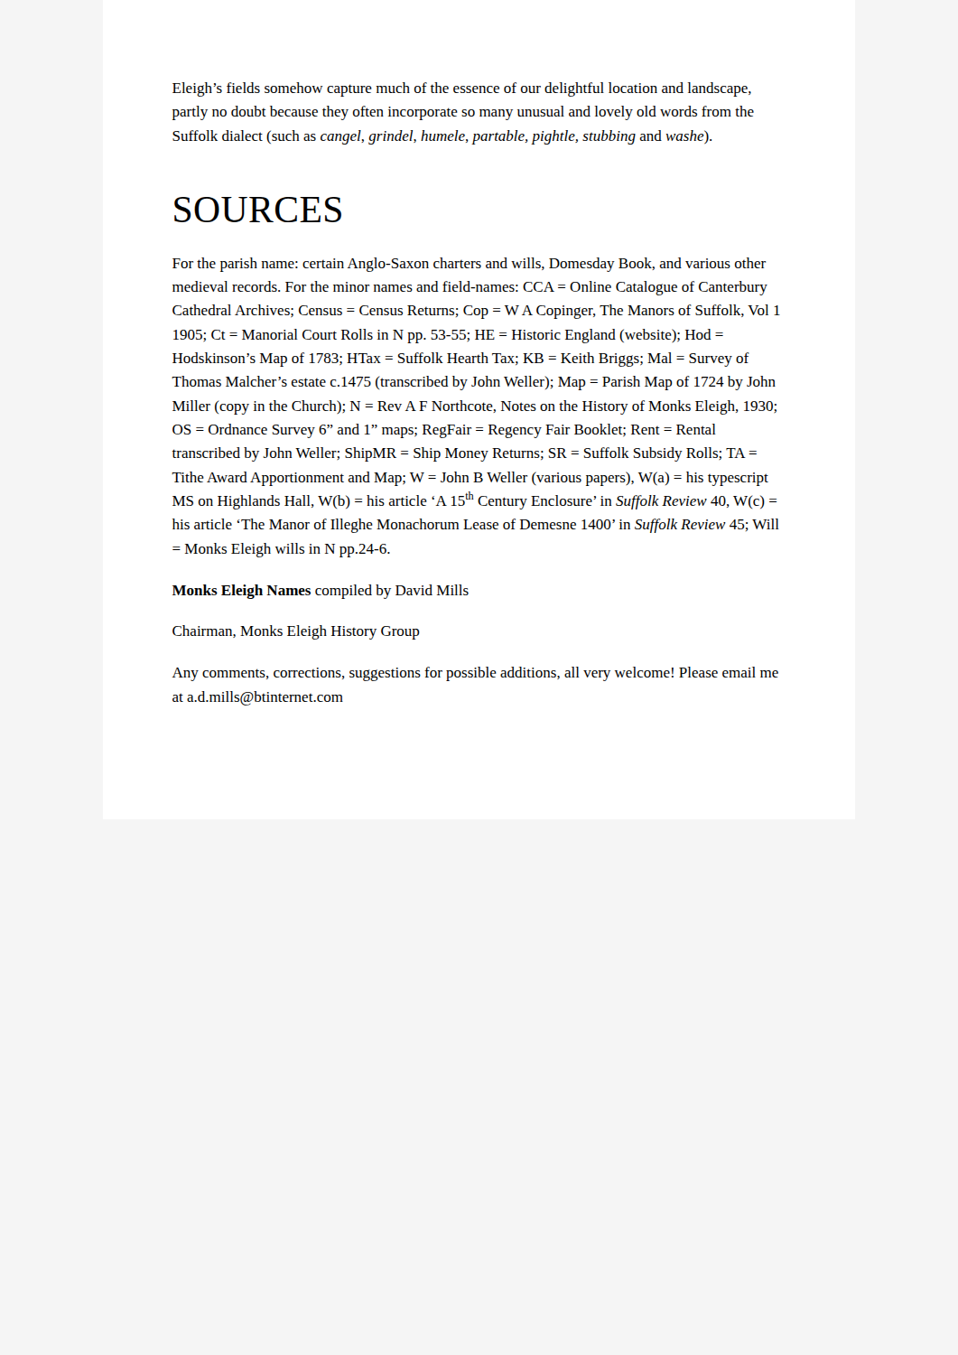Eleigh’s fields somehow capture much of the essence of our delightful location and landscape, partly no doubt because they often incorporate so many unusual and lovely old words from the Suffolk dialect (such as cangel, grindel, humele, partable, pightle, stubbing and washe).
SOURCES
For the parish name: certain Anglo-Saxon charters and wills, Domesday Book, and various other medieval records. For the minor names and field-names: CCA = Online Catalogue of Canterbury Cathedral Archives; Census = Census Returns; Cop = W A Copinger, The Manors of Suffolk, Vol 1 1905; Ct = Manorial Court Rolls in N pp. 53-55; HE = Historic England (website); Hod = Hodskinson’s Map of 1783; HTax = Suffolk Hearth Tax; KB = Keith Briggs; Mal = Survey of Thomas Malcher’s estate c.1475 (transcribed by John Weller); Map = Parish Map of 1724 by John Miller (copy in the Church); N = Rev A F Northcote, Notes on the History of Monks Eleigh, 1930; OS = Ordnance Survey 6” and 1” maps; RegFair = Regency Fair Booklet; Rent = Rental transcribed by John Weller; ShipMR = Ship Money Returns; SR = Suffolk Subsidy Rolls; TA = Tithe Award Apportionment and Map; W = John B Weller (various papers), W(a) = his typescript MS on Highlands Hall, W(b) = his article ‘A 15th Century Enclosure’ in Suffolk Review 40, W(c) = his article ‘The Manor of Illeghe Monachorum Lease of Demesne 1400’ in Suffolk Review 45; Will = Monks Eleigh wills in N pp.24-6.
Monks Eleigh Names compiled by David Mills
Chairman, Monks Eleigh History Group
Any comments, corrections, suggestions for possible additions, all very welcome! Please email me at a.d.mills@btinternet.com